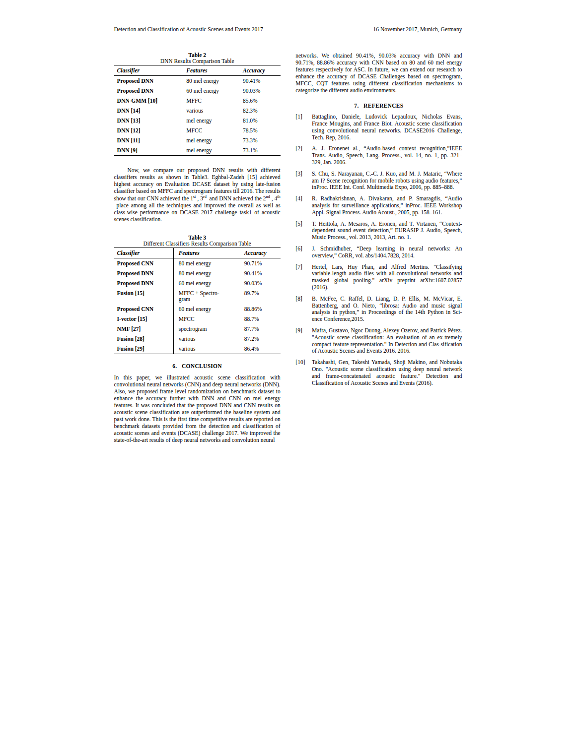Detection and Classification of Acoustic Scenes and Events 2017
16 November 2017, Munich, Germany
Table 2
DNN Results Comparison Table
| Classifier | Features | Accuracy |
| --- | --- | --- |
| Proposed DNN | 80 mel energy | 90.41% |
| Proposed DNN | 60 mel energy | 90.03% |
| DNN-GMM [10] | MFFC | 85.6% |
| DNN [14] | various | 82.3% |
| DNN [13] | mel energy | 81.0% |
| DNN [12] | MFCC | 78.5% |
| DNN [11] | mel energy | 73.3% |
| DNN [9] | mel energy | 73.1% |
Now, we compare our proposed DNN results with different classifiers results as shown in Table3. Eghbal-Zadeh [15] achieved highest accuracy on Evaluation DCASE dataset by using late-fusion classifier based on MFFC and spectrogram features till 2016. The results show that our CNN achieved the 1st , 3rd and DNN achieved the 2nd , 4th place among all the techniques and improved the overall as well as class-wise performance on DCASE 2017 challenge task1 of acoustic scenes classification.
Table 3
Different Classifiers Results Comparison Table
| Classifier | Features | Accuracy |
| --- | --- | --- |
| Proposed CNN | 80 mel energy | 90.71% |
| Proposed DNN | 80 mel energy | 90.41% |
| Proposed DNN | 60 mel energy | 90.03% |
| Fusion [15] | MFFC + Spectro- gram | 89.7% |
| Proposed CNN | 60 mel energy | 88.86% |
| I-vector [15] | MFCC | 88.7% |
| NMF [27] | spectrogram | 87.7% |
| Fusion [28] | various | 87.2% |
| Fusion [29] | various | 86.4% |
6. CONCLUSION
In this paper, we illustrated acoustic scene classification with convolutional neural networks (CNN) and deep neural networks (DNN). Also, we proposed frame level randomization on benchmark dataset to enhance the accuracy further with DNN and CNN on mel energy features. It was concluded that the proposed DNN and CNN results on acoustic scene classification are outperformed the baseline system and past work done. This is the first time competitive results are reported on benchmark datasets provided from the detection and classification of acoustic scenes and events (DCASE) challenge 2017. We improved the state-of-the-art results of deep neural networks and convolution neural
networks. We obtained 90.41%, 90.03% accuracy with DNN and 90.71%, 88.86% accuracy with CNN based on 80 and 60 mel energy features respectively for ASC. In future, we can extend our research to enhance the accuracy of DCASE Challenges based on spectrogram, MFCC, CQT features using different classification mechanisms to categorize the different audio environments.
7. REFERENCES
[1]
Battaglino, Daniele, Ludovick Lepauloux, Nicholas Evans, France Mougins, and France Biot. Acoustic scene classification using convolutional neural networks. DCASE2016 Challenge, Tech. Rep, 2016.
[2]
A. J. Eronenet al., “Audio-based context recognition,”IEEE Trans. Audio, Speech, Lang. Process., vol. 14, no. 1, pp. 321–329, Jan. 2006.
[3]
S. Chu, S. Narayanan, C.-C. J. Kuo, and M. J. Mataric, “Where am I? Scene recognition for mobile robots using audio features,” inProc. IEEE Int. Conf. Multimedia Expo, 2006, pp. 885–888.
[4]
R. Radhakrishnan, A. Divakaran, and P. Smaragdis, “Audio analysis for surveillance applications,” inProc. IEEE Workshop Appl. Signal Process. Audio Acoust., 2005, pp. 158–161.
[5]
T. Heittola, A. Mesaros, A. Eronen, and T. Virtanen, “Context-dependent sound event detection,” EURASIP J. Audio, Speech, Music Process., vol. 2013, 2013, Art. no. 1.
[6]
J. Schmidhuber, “Deep learning in neural networks: An overview,” CoRR, vol. abs/1404.7828, 2014.
[7]
Hertel, Lars, Huy Phan, and Alfred Mertins. "Classifying variable-length audio files with all-convolutional networks and masked global pooling." arXiv preprint arXiv:1607.02857 (2016).
[8]
B. McFee, C. Raffel, D. Liang, D. P. Ellis, M. McVicar, E. Battenberg, and O. Nieto, “librosa: Audio and music signal analysis in python,” in Proceedings of the 14th Python in Sci-ence Conference,2015.
[9]
Mafra, Gustavo, Ngoc Duong, Alexey Ozerov, and Patrick Pérez. "Acoustic scene classification: An evaluation of an ex-tremely compact feature representation." In Detection and Clas-sification of Acoustic Scenes and Events 2016. 2016.
[10]
Takahashi, Gen, Takeshi Yamada, Shoji Makino, and Nobutaka Ono. "Acoustic scene classification using deep neural network and frame-concatenated acoustic feature." Detection and Classification of Acoustic Scenes and Events (2016).